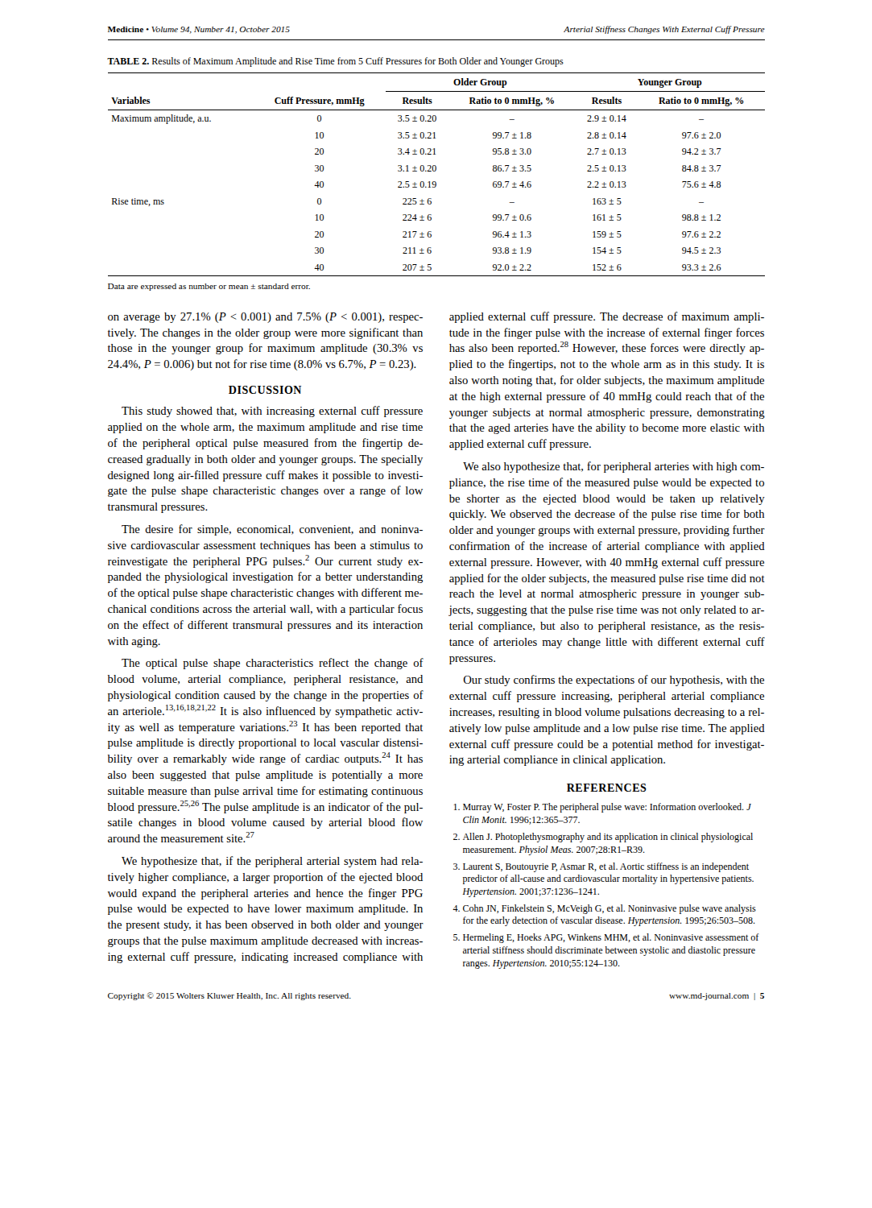Medicine • Volume 94, Number 41, October 2015
Arterial Stiffness Changes With External Cuff Pressure
TABLE 2. Results of Maximum Amplitude and Rise Time from 5 Cuff Pressures for Both Older and Younger Groups
| | | Older Group | Younger Group |
| --- | --- | --- | --- |
| Variables | Cuff Pressure, mmHg | Results | Ratio to 0 mmHg, % | Results | Ratio to 0 mmHg, % |
| Maximum amplitude, a.u. | 0 | 3.5 ± 0.20 | – | 2.9 ± 0.14 | – |
| | 10 | 3.5 ± 0.21 | 99.7 ± 1.8 | 2.8 ± 0.14 | 97.6 ± 2.0 |
| | 20 | 3.4 ± 0.21 | 95.8 ± 3.0 | 2.7 ± 0.13 | 94.2 ± 3.7 |
| | 30 | 3.1 ± 0.20 | 86.7 ± 3.5 | 2.5 ± 0.13 | 84.8 ± 3.7 |
| | 40 | 2.5 ± 0.19 | 69.7 ± 4.6 | 2.2 ± 0.13 | 75.6 ± 4.8 |
| Rise time, ms | 0 | 225 ± 6 | – | 163 ± 5 | – |
| | 10 | 224 ± 6 | 99.7 ± 0.6 | 161 ± 5 | 98.8 ± 1.2 |
| | 20 | 217 ± 6 | 96.4 ± 1.3 | 159 ± 5 | 97.6 ± 2.2 |
| | 30 | 211 ± 6 | 93.8 ± 1.9 | 154 ± 5 | 94.5 ± 2.3 |
| | 40 | 207 ± 5 | 92.0 ± 2.2 | 152 ± 6 | 93.3 ± 2.6 |
Data are expressed as number or mean ± standard error.
on average by 27.1% (P < 0.001) and 7.5% (P < 0.001), respectively. The changes in the older group were more significant than those in the younger group for maximum amplitude (30.3% vs 24.4%, P = 0.006) but not for rise time (8.0% vs 6.7%, P = 0.23).
DISCUSSION
This study showed that, with increasing external cuff pressure applied on the whole arm, the maximum amplitude and rise time of the peripheral optical pulse measured from the fingertip decreased gradually in both older and younger groups. The specially designed long air-filled pressure cuff makes it possible to investigate the pulse shape characteristic changes over a range of low transmural pressures.
The desire for simple, economical, convenient, and noninvasive cardiovascular assessment techniques has been a stimulus to reinvestigate the peripheral PPG pulses.2 Our current study expanded the physiological investigation for a better understanding of the optical pulse shape characteristic changes with different mechanical conditions across the arterial wall, with a particular focus on the effect of different transmural pressures and its interaction with aging.
The optical pulse shape characteristics reflect the change of blood volume, arterial compliance, peripheral resistance, and physiological condition caused by the change in the properties of an arteriole.13,16,18,21,22 It is also influenced by sympathetic activity as well as temperature variations.23 It has been reported that pulse amplitude is directly proportional to local vascular distensibility over a remarkably wide range of cardiac outputs.24 It has also been suggested that pulse amplitude is potentially a more suitable measure than pulse arrival time for estimating continuous blood pressure.25,26 The pulse amplitude is an indicator of the pulsatile changes in blood volume caused by arterial blood flow around the measurement site.27
We hypothesize that, if the peripheral arterial system had relatively higher compliance, a larger proportion of the ejected blood would expand the peripheral arteries and hence the finger PPG pulse would be expected to have lower maximum amplitude. In the present study, it has been observed in both older and younger groups that the pulse maximum amplitude decreased with increasing external cuff pressure, indicating increased compliance with applied external cuff pressure. The decrease of maximum amplitude in the finger pulse with the increase of external finger forces has also been reported.28 However, these forces were directly applied to the fingertips, not to the whole arm as in this study. It is also worth noting that, for older subjects, the maximum amplitude at the high external pressure of 40 mmHg could reach that of the younger subjects at normal atmospheric pressure, demonstrating that the aged arteries have the ability to become more elastic with applied external cuff pressure.
We also hypothesize that, for peripheral arteries with high compliance, the rise time of the measured pulse would be expected to be shorter as the ejected blood would be taken up relatively quickly. We observed the decrease of the pulse rise time for both older and younger groups with external pressure, providing further confirmation of the increase of arterial compliance with applied external pressure. However, with 40 mmHg external cuff pressure applied for the older subjects, the measured pulse rise time did not reach the level at normal atmospheric pressure in younger subjects, suggesting that the pulse rise time was not only related to arterial compliance, but also to peripheral resistance, as the resistance of arterioles may change little with different external cuff pressures.
Our study confirms the expectations of our hypothesis, with the external cuff pressure increasing, peripheral arterial compliance increases, resulting in blood volume pulsations decreasing to a relatively low pulse amplitude and a low pulse rise time. The applied external cuff pressure could be a potential method for investigating arterial compliance in clinical application.
REFERENCES
Murray W, Foster P. The peripheral pulse wave: Information overlooked. J Clin Monit. 1996;12:365–377.
Allen J. Photoplethysmography and its application in clinical physiological measurement. Physiol Meas. 2007;28:R1–R39.
Laurent S, Boutouyrie P, Asmar R, et al. Aortic stiffness is an independent predictor of all-cause and cardiovascular mortality in hypertensive patients. Hypertension. 2001;37:1236–1241.
Cohn JN, Finkelstein S, McVeigh G, et al. Noninvasive pulse wave analysis for the early detection of vascular disease. Hypertension. 1995;26:503–508.
Hermeling E, Hoeks APG, Winkens MHM, et al. Noninvasive assessment of arterial stiffness should discriminate between systolic and diastolic pressure ranges. Hypertension. 2010;55:124–130.
Copyright © 2015 Wolters Kluwer Health, Inc. All rights reserved.
www.md-journal.com | 5